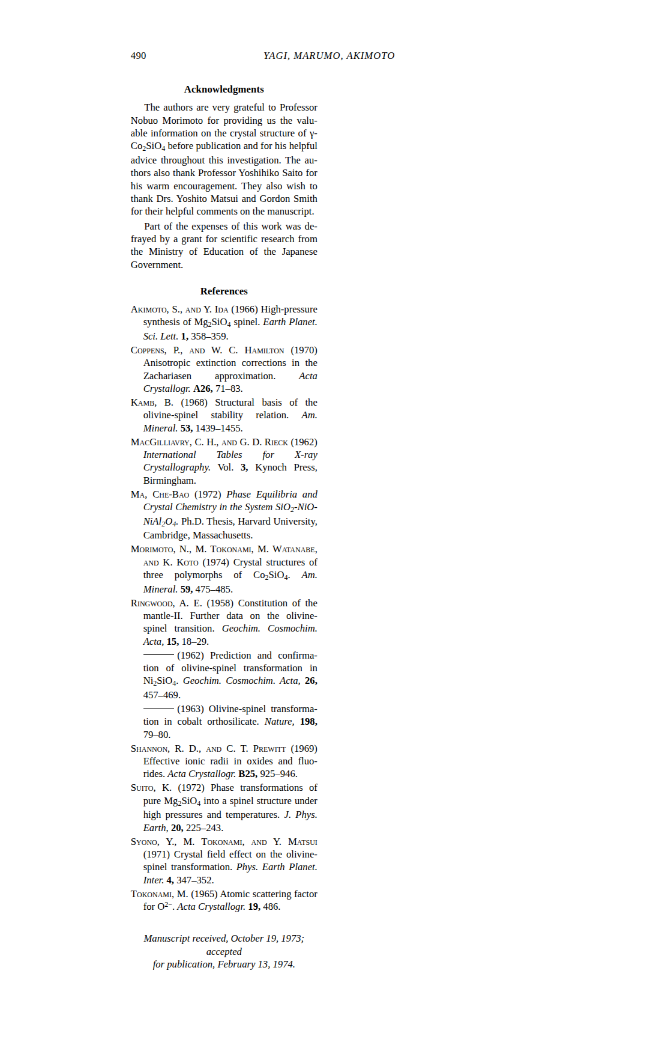490
YAGI, MARUMO, AKIMOTO
Acknowledgments
The authors are very grateful to Professor Nobuo Morimoto for providing us the valuable information on the crystal structure of γ-Co2SiO4 before publication and for his helpful advice throughout this investigation. The authors also thank Professor Yoshihiko Saito for his warm encouragement. They also wish to thank Drs. Yoshito Matsui and Gordon Smith for their helpful comments on the manuscript.
Part of the expenses of this work was defrayed by a grant for scientific research from the Ministry of Education of the Japanese Government.
References
Akimoto, S., and Y. Ida (1966) High-pressure synthesis of Mg2SiO4 spinel. Earth Planet. Sci. Lett. 1, 358–359.
Coppens, P., and W. C. Hamilton (1970) Anisotropic extinction corrections in the Zachariasen approximation. Acta Crystallogr. A26, 71–83.
Kamb, B. (1968) Structural basis of the olivine-spinel stability relation. Am. Mineral. 53, 1439–1455.
MacGilliavry, C. H., and G. D. Rieck (1962) International Tables for X-ray Crystallography. Vol. 3, Kynoch Press, Birmingham.
Ma, Che-Bao (1972) Phase Equilibria and Crystal Chemistry in the System SiO2-NiO-NiAl2O4. Ph.D. Thesis, Harvard University, Cambridge, Massachusetts.
Morimoto, N., M. Tokonami, M. Watanabe, and K. Koto (1974) Crystal structures of three polymorphs of Co2SiO4. Am. Mineral. 59, 475–485.
Ringwood, A. E. (1958) Constitution of the mantle-II. Further data on the olivine-spinel transition. Geochim. Cosmochim. Acta, 15, 18–29.
(1962) Prediction and confirmation of olivine-spinel transformation in Ni2SiO4. Geochim. Cosmochim. Acta, 26, 457–469.
(1963) Olivine-spinel transformation in cobalt orthosilicate. Nature, 198, 79–80.
Shannon, R. D., and C. T. Prewitt (1969) Effective ionic radii in oxides and fluorides. Acta Crystallogr. B25, 925–946.
Suito, K. (1972) Phase transformations of pure Mg2SiO4 into a spinel structure under high pressures and temperatures. J. Phys. Earth, 20, 225–243.
Syono, Y., M. Tokonami, and Y. Matsui (1971) Crystal field effect on the olivine-spinel transformation. Phys. Earth Planet. Inter. 4, 347–352.
Tokonami, M. (1965) Atomic scattering factor for O2−. Acta Crystallogr. 19, 486.·
Manuscript received, October 19, 1973; accepted
for publication, February 13, 1974.